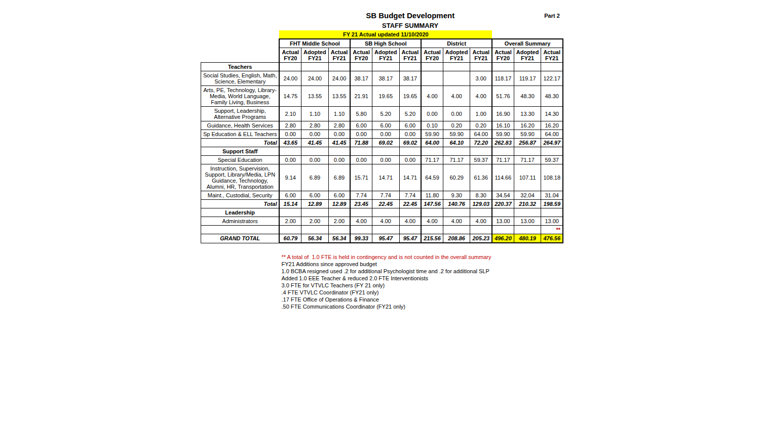| | | SB Budget Development | Part 2 |
| | | STAFF SUMMARY | |
| | | FY 21 Actual updated 11/10/2020 | | | |
| | | FHT Middle School | SB High School | District | Overall Summary |
| | | Actual FY20 | Adopted FY21 | Actual FY21 | Actual FY20 | Adopted FY21 | Actual FY21 | Actual FY20 | Adopted FY21 | Actual FY21 | Actual FY20 | Adopted FY21 | Actual FY21 |
| | Teachers | | | | | | | | | | | | |
| | Social Studies, English, Math, Science, Elementary | 24.00 | 24.00 | 24.00 | 38.17 | 38.17 | 38.17 | | | 3.00 | 118.17 | 119.17 | 122.17 |
| | Arts, PE, Technology, Library- Media, World Language, Family Living, Business | 14.75 | 13.55 | 13.55 | 21.91 | 19.65 | 19.65 | 4.00 | 4.00 | 4.00 | 51.76 | 48.30 | 48.30 |
| | Support, Leadership, Alternative Programs | 2.10 | 1.10 | 1.10 | 5.80 | 5.20 | 5.20 | 0.00 | 0.00 | 1.00 | 16.90 | 13.30 | 14.30 |
| | Guidance, Health Services | 2.80 | 2.80 | 2.80 | 6.00 | 6.00 | 6.00 | 0.10 | 0.20 | 0.20 | 16.10 | 16.20 | 16.20 |
| | Sp Education & ELL Teachers | 0.00 | 0.00 | 0.00 | 0.00 | 0.00 | 0.00 | 59.90 | 59.90 | 64.00 | 59.90 | 59.90 | 64.00 |
| | Total | 43.65 | 41.45 | 41.45 | 71.88 | 69.02 | 69.02 | 64.00 | 64.10 | 72.20 | 262.83 | 256.87 | 264.97 |
| | Support Staff | | | | | | | | | | | | |
| | Special Education | 0.00 | 0.00 | 0.00 | 0.00 | 0.00 | 0.00 | 71.17 | 71.17 | 59.37 | 71.17 | 71.17 | 59.37 |
| | Instruction, Supervision, Support, Library/Media, LPN Guidance, Technology, Alumni, HR, Transportation | 9.14 | 6.89 | 6.89 | 15.71 | 14.71 | 14.71 | 64.59 | 60.29 | 61.36 | 114.66 | 107.11 | 108.18 |
| | Maint., Custodial, Security | 6.00 | 6.00 | 6.00 | 7.74 | 7.74 | 7.74 | 11.80 | 9.30 | 8.30 | 34.54 | 32.04 | 31.04 |
| | Total | 15.14 | 12.89 | 12.89 | 23.45 | 22.45 | 22.45 | 147.56 | 140.76 | 129.03 | 220.37 | 210.32 | 198.59 |
| | Leadership | | | | | | | | | | | | |
| | Administrators | 2.00 | 2.00 | 2.00 | 4.00 | 4.00 | 4.00 | 4.00 | 4.00 | 4.00 | 13.00 | 13.00 | 13.00 |
| | | | | | | | | | | | | | ** |
| | GRAND TOTAL | 60.79 | 56.34 | 56.34 | 99.33 | 95.47 | 95.47 | 215.56 | 208.86 | 205.23 | 496.20 | 480.19 | 476.56 |
| | | ** A total of 1.0 FTE is held in contingency and is not counted in the overall summary FY21 Additions since approved budget 1.0 BCBA resigned used .2 for additional Psychologist time and .2 for additional SLP Added 1.0 EEE Teacher & reduced 2.0 FTE Interventionists 3.0 FTE for VTVLC Teachers (FY 21 only) .4 FTE VTVLC Coordinator (FY21 only) .17 FTE Office of Operations & Finance .50 FTE Communications Coordinator (FY21 only) |